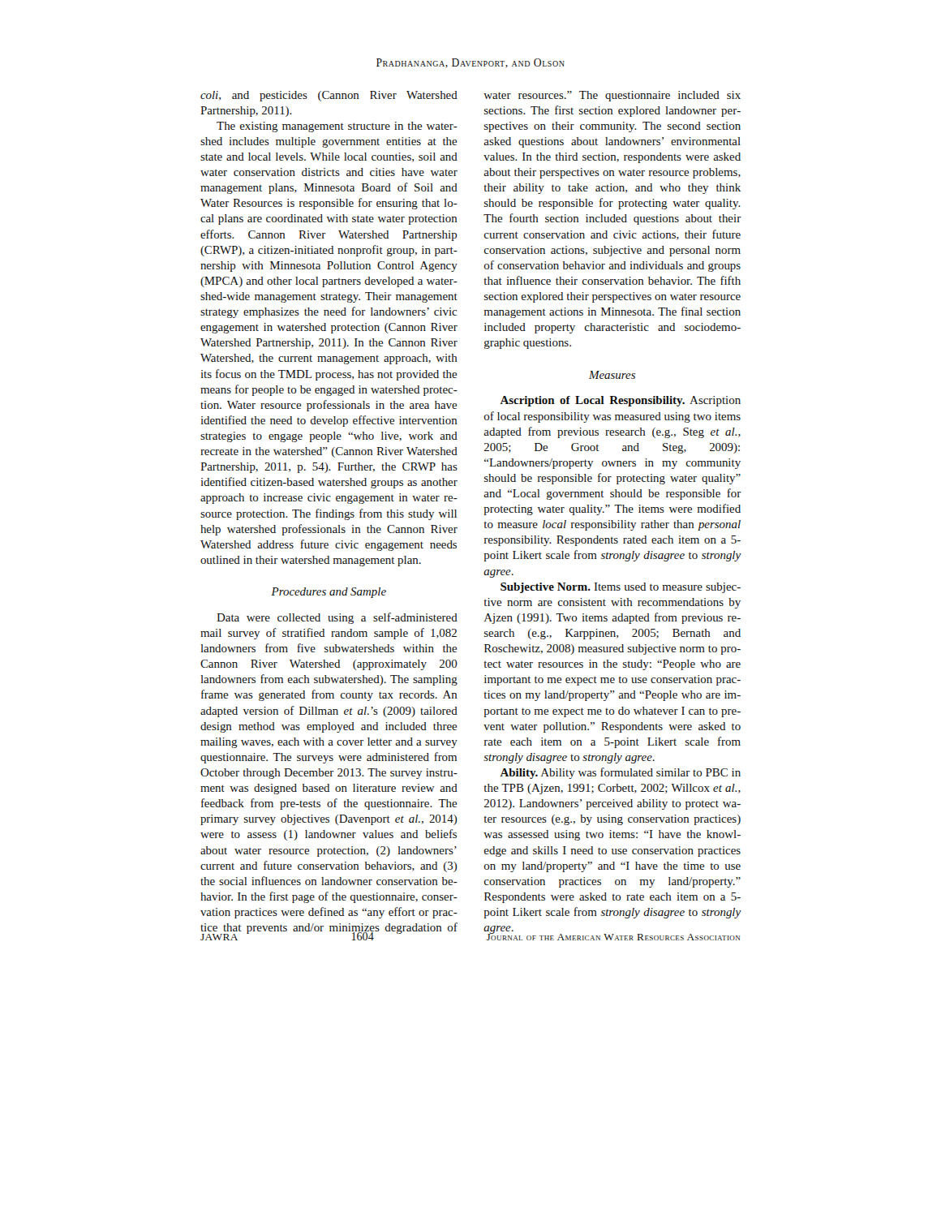Pradhananga, Davenport, and Olson
coli, and pesticides (Cannon River Watershed Partnership, 2011).
The existing management structure in the watershed includes multiple government entities at the state and local levels. While local counties, soil and water conservation districts and cities have water management plans, Minnesota Board of Soil and Water Resources is responsible for ensuring that local plans are coordinated with state water protection efforts. Cannon River Watershed Partnership (CRWP), a citizen-initiated nonprofit group, in partnership with Minnesota Pollution Control Agency (MPCA) and other local partners developed a watershed-wide management strategy. Their management strategy emphasizes the need for landowners’ civic engagement in watershed protection (Cannon River Watershed Partnership, 2011). In the Cannon River Watershed, the current management approach, with its focus on the TMDL process, has not provided the means for people to be engaged in watershed protection. Water resource professionals in the area have identified the need to develop effective intervention strategies to engage people “who live, work and recreate in the watershed” (Cannon River Watershed Partnership, 2011, p. 54). Further, the CRWP has identified citizen-based watershed groups as another approach to increase civic engagement in water resource protection. The findings from this study will help watershed professionals in the Cannon River Watershed address future civic engagement needs outlined in their watershed management plan.
Procedures and Sample
Data were collected using a self-administered mail survey of stratified random sample of 1,082 landowners from five subwatersheds within the Cannon River Watershed (approximately 200 landowners from each subwatershed). The sampling frame was generated from county tax records. An adapted version of Dillman et al.’s (2009) tailored design method was employed and included three mailing waves, each with a cover letter and a survey questionnaire. The surveys were administered from October through December 2013. The survey instrument was designed based on literature review and feedback from pre-tests of the questionnaire. The primary survey objectives (Davenport et al., 2014) were to assess (1) landowner values and beliefs about water resource protection, (2) landowners’ current and future conservation behaviors, and (3) the social influences on landowner conservation behavior. In the first page of the questionnaire, conservation practices were defined as “any effort or practice that prevents and/or minimizes degradation of water resources.” The questionnaire included six sections. The first section explored landowner perspectives on their community. The second section asked questions about landowners’ environmental values. In the third section, respondents were asked about their perspectives on water resource problems, their ability to take action, and who they think should be responsible for protecting water quality. The fourth section included questions about their current conservation and civic actions, their future conservation actions, subjective and personal norm of conservation behavior and individuals and groups that influence their conservation behavior. The fifth section explored their perspectives on water resource management actions in Minnesota. The final section included property characteristic and sociodemographic questions.
Measures
Ascription of Local Responsibility. Ascription of local responsibility was measured using two items adapted from previous research (e.g., Steg et al., 2005; De Groot and Steg, 2009): “Landowners/property owners in my community should be responsible for protecting water quality” and “Local government should be responsible for protecting water quality.” The items were modified to measure local responsibility rather than personal responsibility. Respondents rated each item on a 5-point Likert scale from strongly disagree to strongly agree.
Subjective Norm. Items used to measure subjective norm are consistent with recommendations by Ajzen (1991). Two items adapted from previous research (e.g., Karppinen, 2005; Bernath and Roschewitz, 2008) measured subjective norm to protect water resources in the study: “People who are important to me expect me to use conservation practices on my land/property” and “People who are important to me expect me to do whatever I can to prevent water pollution.” Respondents were asked to rate each item on a 5-point Likert scale from strongly disagree to strongly agree.
Ability. Ability was formulated similar to PBC in the TPB (Ajzen, 1991; Corbett, 2002; Willcox et al., 2012). Landowners’ perceived ability to protect water resources (e.g., by using conservation practices) was assessed using two items: “I have the knowledge and skills I need to use conservation practices on my land/property” and “I have the time to use conservation practices on my land/property.” Respondents were asked to rate each item on a 5-point Likert scale from strongly disagree to strongly agree.
JAWRA
1604
Journal of the American Water Resources Association